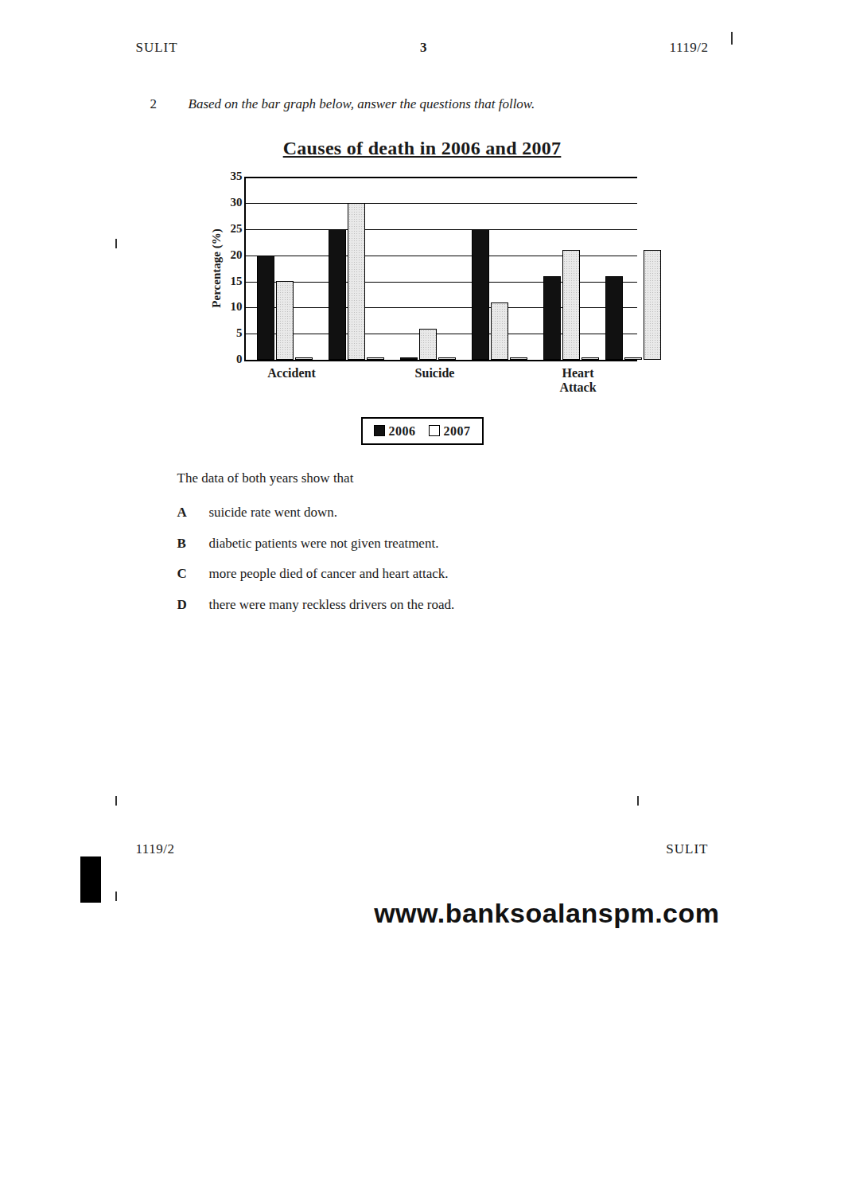SULIT
3
1119/2
2
Based on the bar graph below, answer the questions that follow.
Causes of death in 2006 and 2007
Percentage (%)
35 30 25 20 15 10 5 0
Accident Suicide Heart
Attack
2006 2007
The data of both years show that
Asuicide rate went down.
Bdiabetic patients were not given treatment.
Cmore people died of cancer and heart attack.
Dthere were many reckless drivers on the road.
1119/2
SULIT
www.banksoalanspm.com